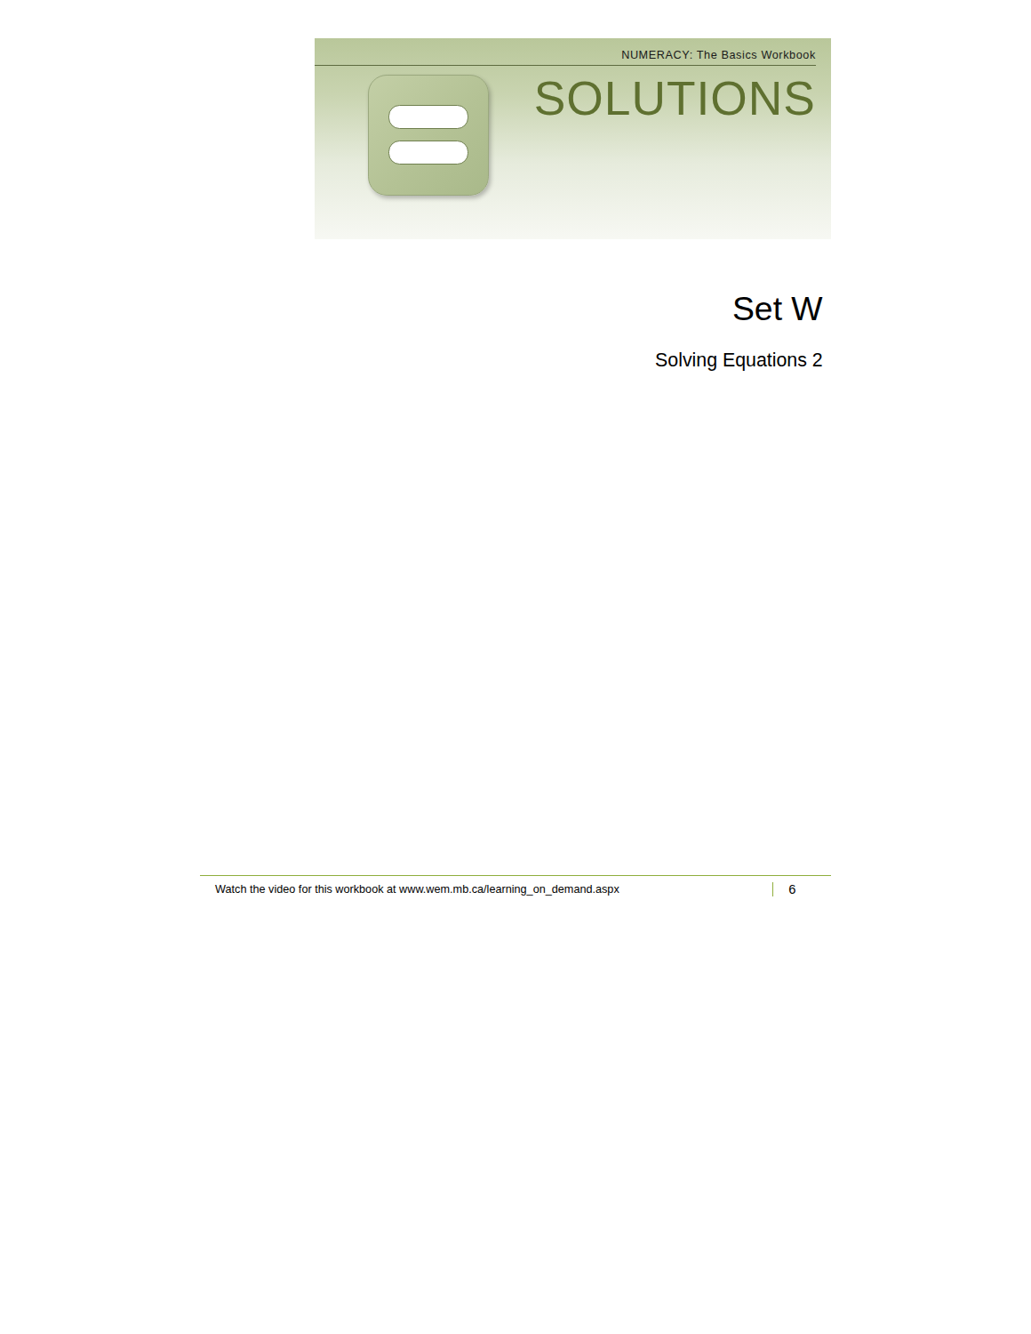NUMERACY: The Basics Workbook
SOLUTIONS
Set W
Solving Equations 2
Watch the video for this workbook at www.wem.mb.ca/learning_on_demand.aspx
6